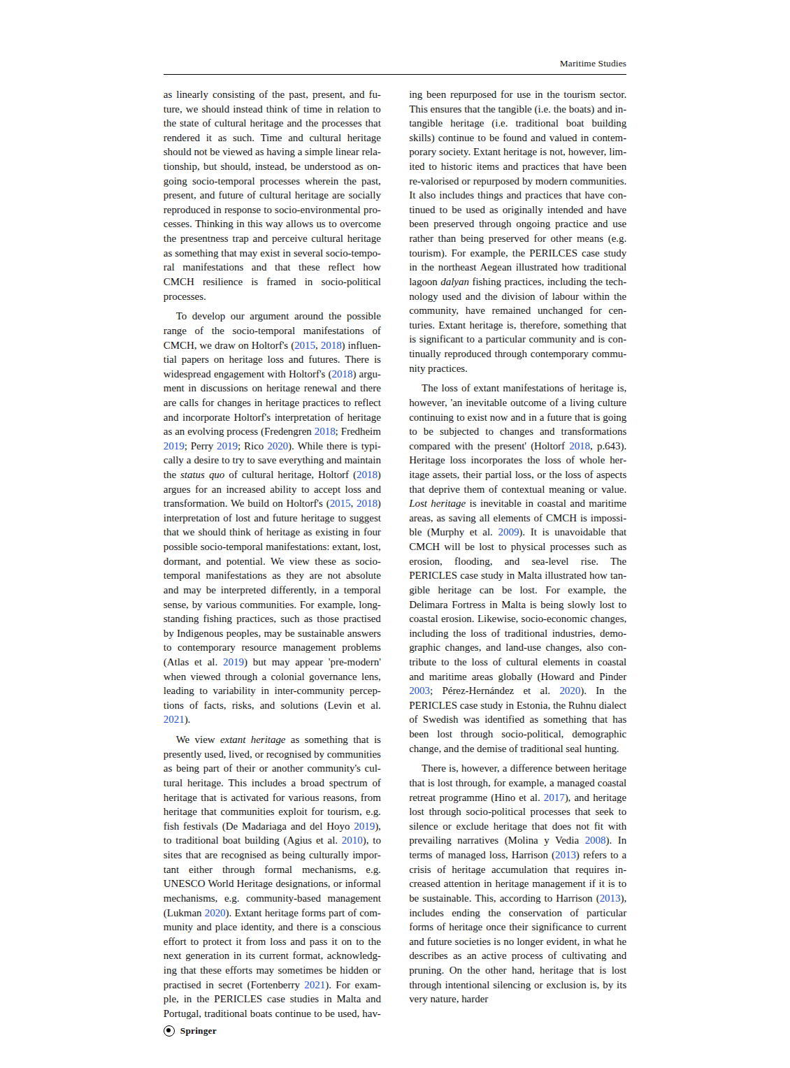Maritime Studies
as linearly consisting of the past, present, and future, we should instead think of time in relation to the state of cultural heritage and the processes that rendered it as such. Time and cultural heritage should not be viewed as having a simple linear relationship, but should, instead, be understood as ongoing socio-temporal processes wherein the past, present, and future of cultural heritage are socially reproduced in response to socio-environmental processes. Thinking in this way allows us to overcome the presentness trap and perceive cultural heritage as something that may exist in several socio-temporal manifestations and that these reflect how CMCH resilience is framed in socio-political processes.
To develop our argument around the possible range of the socio-temporal manifestations of CMCH, we draw on Holtorf's (2015, 2018) influential papers on heritage loss and futures. There is widespread engagement with Holtorf's (2018) argument in discussions on heritage renewal and there are calls for changes in heritage practices to reflect and incorporate Holtorf's interpretation of heritage as an evolving process (Fredengren 2018; Fredheim 2019; Perry 2019; Rico 2020). While there is typically a desire to try to save everything and maintain the status quo of cultural heritage, Holtorf (2018) argues for an increased ability to accept loss and transformation. We build on Holtorf's (2015, 2018) interpretation of lost and future heritage to suggest that we should think of heritage as existing in four possible socio-temporal manifestations: extant, lost, dormant, and potential. We view these as socio-temporal manifestations as they are not absolute and may be interpreted differently, in a temporal sense, by various communities. For example, long-standing fishing practices, such as those practised by Indigenous peoples, may be sustainable answers to contemporary resource management problems (Atlas et al. 2019) but may appear 'pre-modern' when viewed through a colonial governance lens, leading to variability in inter-community perceptions of facts, risks, and solutions (Levin et al. 2021).
We view extant heritage as something that is presently used, lived, or recognised by communities as being part of their or another community's cultural heritage. This includes a broad spectrum of heritage that is activated for various reasons, from heritage that communities exploit for tourism, e.g. fish festivals (De Madariaga and del Hoyo 2019), to traditional boat building (Agius et al. 2010), to sites that are recognised as being culturally important either through formal mechanisms, e.g. UNESCO World Heritage designations, or informal mechanisms, e.g. community-based management (Lukman 2020). Extant heritage forms part of community and place identity, and there is a conscious effort to protect it from loss and pass it on to the next generation in its current format, acknowledging that these efforts may sometimes be hidden or practised in secret (Fortenberry 2021). For example, in the PERICLES case studies in Malta and Portugal, traditional boats continue to be used, having been repurposed for use in the tourism sector. This ensures that the tangible (i.e. the boats) and intangible heritage (i.e. traditional boat building skills) continue to be found and valued in contemporary society. Extant heritage is not, however, limited to historic items and practices that have been re-valorised or repurposed by modern communities. It also includes things and practices that have continued to be used as originally intended and have been preserved through ongoing practice and use rather than being preserved for other means (e.g. tourism). For example, the PERILCES case study in the northeast Aegean illustrated how traditional lagoon dalyan fishing practices, including the technology used and the division of labour within the community, have remained unchanged for centuries. Extant heritage is, therefore, something that is significant to a particular community and is continually reproduced through contemporary community practices.
The loss of extant manifestations of heritage is, however, 'an inevitable outcome of a living culture continuing to exist now and in a future that is going to be subjected to changes and transformations compared with the present' (Holtorf 2018, p.643). Heritage loss incorporates the loss of whole heritage assets, their partial loss, or the loss of aspects that deprive them of contextual meaning or value. Lost heritage is inevitable in coastal and maritime areas, as saving all elements of CMCH is impossible (Murphy et al. 2009). It is unavoidable that CMCH will be lost to physical processes such as erosion, flooding, and sea-level rise. The PERICLES case study in Malta illustrated how tangible heritage can be lost. For example, the Delimara Fortress in Malta is being slowly lost to coastal erosion. Likewise, socio-economic changes, including the loss of traditional industries, demographic changes, and land-use changes, also contribute to the loss of cultural elements in coastal and maritime areas globally (Howard and Pinder 2003; Pérez-Hernández et al. 2020). In the PERICLES case study in Estonia, the Ruhnu dialect of Swedish was identified as something that has been lost through socio-political, demographic change, and the demise of traditional seal hunting.
There is, however, a difference between heritage that is lost through, for example, a managed coastal retreat programme (Hino et al. 2017), and heritage lost through socio-political processes that seek to silence or exclude heritage that does not fit with prevailing narratives (Molina y Vedia 2008). In terms of managed loss, Harrison (2013) refers to a crisis of heritage accumulation that requires increased attention in heritage management if it is to be sustainable. This, according to Harrison (2013), includes ending the conservation of particular forms of heritage once their significance to current and future societies is no longer evident, in what he describes as an active process of cultivating and pruning. On the other hand, heritage that is lost through intentional silencing or exclusion is, by its very nature, harder
Springer